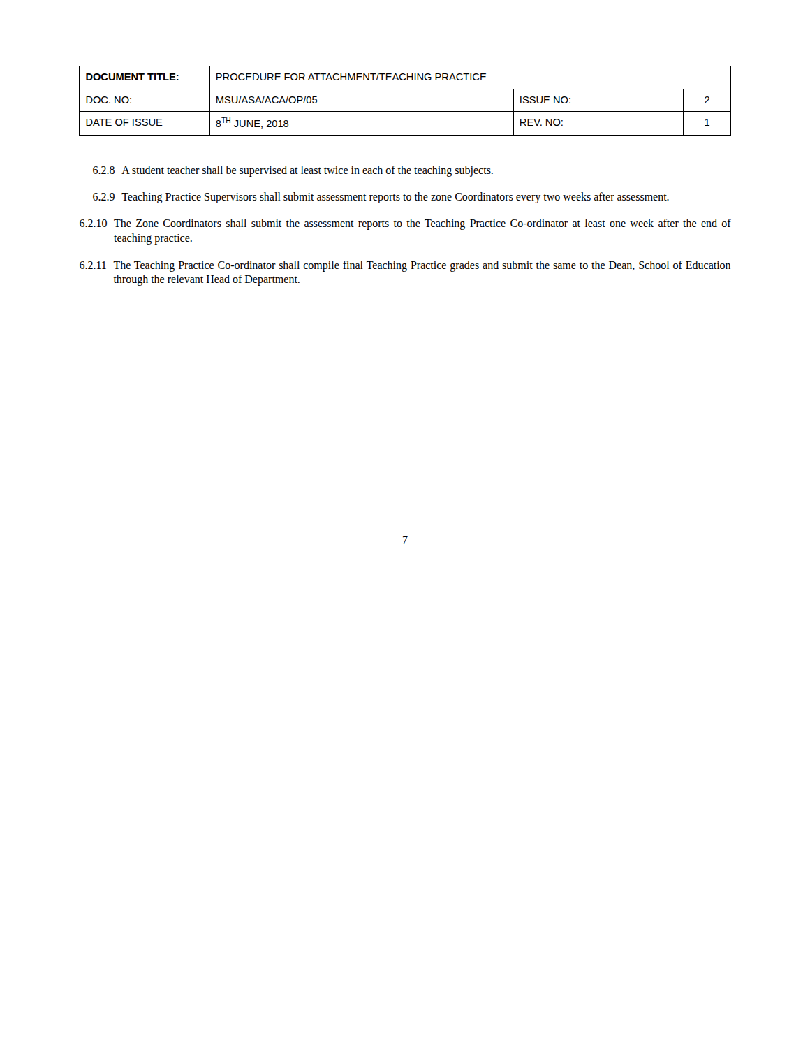| DOCUMENT TITLE: | PROCEDURE FOR ATTACHMENT/TEACHING PRACTICE |
| DOC. NO: | MSU/ASA/ACA/OP/05 | ISSUE NO: | 2 |
| DATE OF ISSUE | 8 TH JUNE, 2018 | REV. NO: | 1 |
6.2.8 A student teacher shall be supervised at least twice in each of the teaching subjects.
6.2.9 Teaching Practice Supervisors shall submit assessment reports to the zone Coordinators every two weeks after assessment.
6.2.10 The Zone Coordinators shall submit the assessment reports to the Teaching Practice Co-ordinator at least one week after the end of teaching practice.
6.2.11 The Teaching Practice Co-ordinator shall compile final Teaching Practice grades and submit the same to the Dean, School of Education through the relevant Head of Department.
7